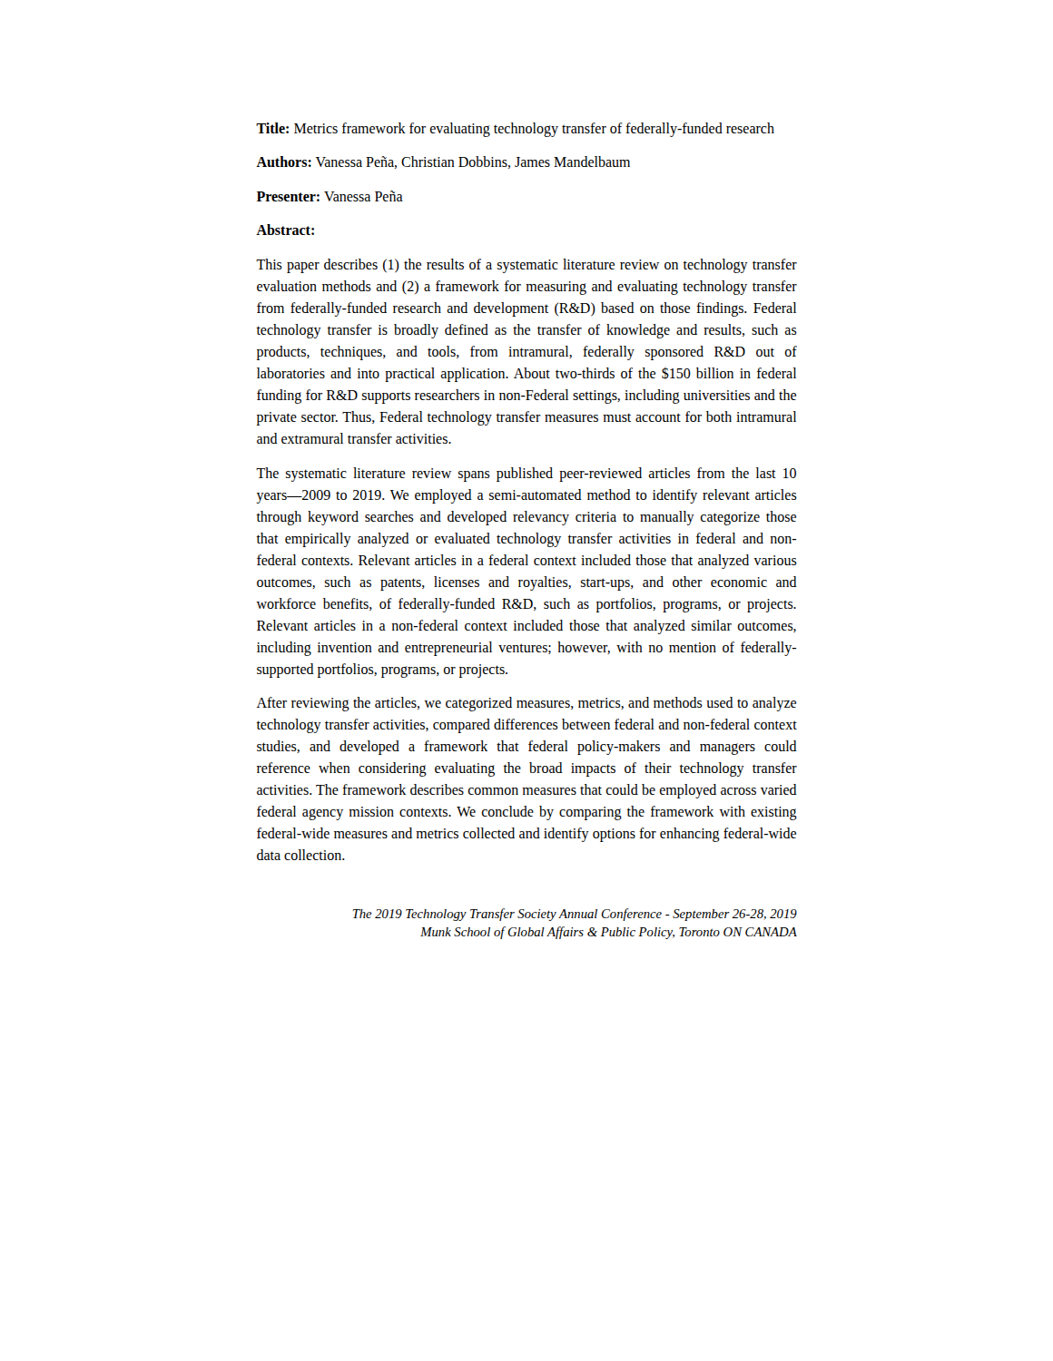Title: Metrics framework for evaluating technology transfer of federally-funded research
Authors: Vanessa Peña, Christian Dobbins, James Mandelbaum
Presenter: Vanessa Peña
Abstract:
This paper describes (1) the results of a systematic literature review on technology transfer evaluation methods and (2) a framework for measuring and evaluating technology transfer from federally-funded research and development (R&D) based on those findings. Federal technology transfer is broadly defined as the transfer of knowledge and results, such as products, techniques, and tools, from intramural, federally sponsored R&D out of laboratories and into practical application. About two-thirds of the $150 billion in federal funding for R&D supports researchers in non-Federal settings, including universities and the private sector. Thus, Federal technology transfer measures must account for both intramural and extramural transfer activities.
The systematic literature review spans published peer-reviewed articles from the last 10 years—2009 to 2019. We employed a semi-automated method to identify relevant articles through keyword searches and developed relevancy criteria to manually categorize those that empirically analyzed or evaluated technology transfer activities in federal and non-federal contexts. Relevant articles in a federal context included those that analyzed various outcomes, such as patents, licenses and royalties, start-ups, and other economic and workforce benefits, of federally-funded R&D, such as portfolios, programs, or projects. Relevant articles in a non-federal context included those that analyzed similar outcomes, including invention and entrepreneurial ventures; however, with no mention of federally-supported portfolios, programs, or projects.
After reviewing the articles, we categorized measures, metrics, and methods used to analyze technology transfer activities, compared differences between federal and non-federal context studies, and developed a framework that federal policy-makers and managers could reference when considering evaluating the broad impacts of their technology transfer activities. The framework describes common measures that could be employed across varied federal agency mission contexts. We conclude by comparing the framework with existing federal-wide measures and metrics collected and identify options for enhancing federal-wide data collection.
The 2019 Technology Transfer Society Annual Conference - September 26-28, 2019
Munk School of Global Affairs & Public Policy, Toronto ON CANADA